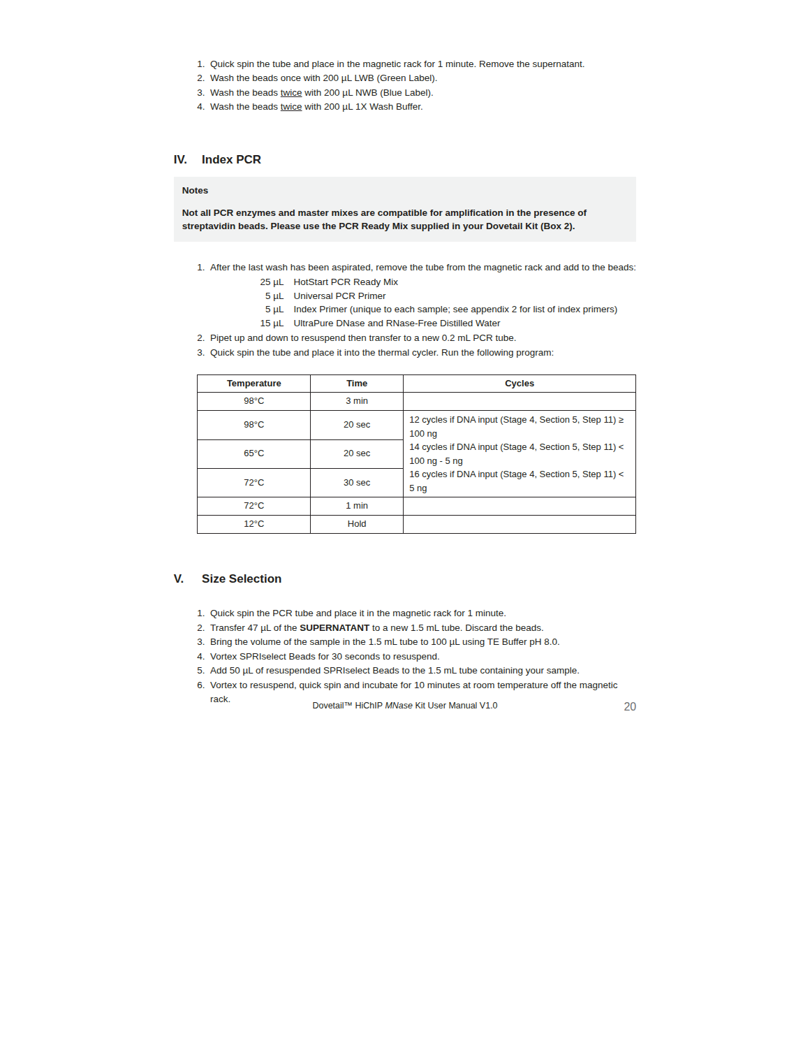Quick spin the tube and place in the magnetic rack for 1 minute. Remove the supernatant.
Wash the beads once with 200 µL LWB (Green Label).
Wash the beads twice with 200 µL NWB (Blue Label).
Wash the beads twice with 200 µL 1X Wash Buffer.
IV. Index PCR
Notes
Not all PCR enzymes and master mixes are compatible for amplification in the presence of streptavidin beads. Please use the PCR Ready Mix supplied in your Dovetail Kit (Box 2).
After the last wash has been aspirated, remove the tube from the magnetic rack and add to the beads:
| 25 µL | HotStart PCR Ready Mix |
| 5 µL | Universal PCR Primer |
| 5 µL | Index Primer (unique to each sample; see appendix 2 for list of index primers) |
| 15 µL | UltraPure DNase and RNase-Free Distilled Water |
Pipet up and down to resuspend then transfer to a new 0.2 mL PCR tube.
Quick spin the tube and place it into the thermal cycler. Run the following program:
| Temperature | Time | Cycles |
| --- | --- | --- |
| 98°C | 3 min | |
| 98°C | 20 sec | 12 cycles if DNA input (Stage 4, Section 5, Step 11) ≥ 100 ng 14 cycles if DNA input (Stage 4, Section 5, Step 11) < 100 ng - 5 ng 16 cycles if DNA input (Stage 4, Section 5, Step 11) < 5 ng |
| 65°C | 20 sec |
| 72°C | 30 sec |
| 72°C | 1 min | |
| 12°C | Hold | |
V. Size Selection
Quick spin the PCR tube and place it in the magnetic rack for 1 minute.
Transfer 47 µL of the SUPERNATANT to a new 1.5 mL tube. Discard the beads.
Bring the volume of the sample in the 1.5 mL tube to 100 µL using TE Buffer pH 8.0.
Vortex SPRIselect Beads for 30 seconds to resuspend.
Add 50 µL of resuspended SPRIselect Beads to the 1.5 mL tube containing your sample.
Vortex to resuspend, quick spin and incubate for 10 minutes at room temperature off the magnetic rack.
Dovetail™ HiChIP MNase Kit User Manual V1.0
20